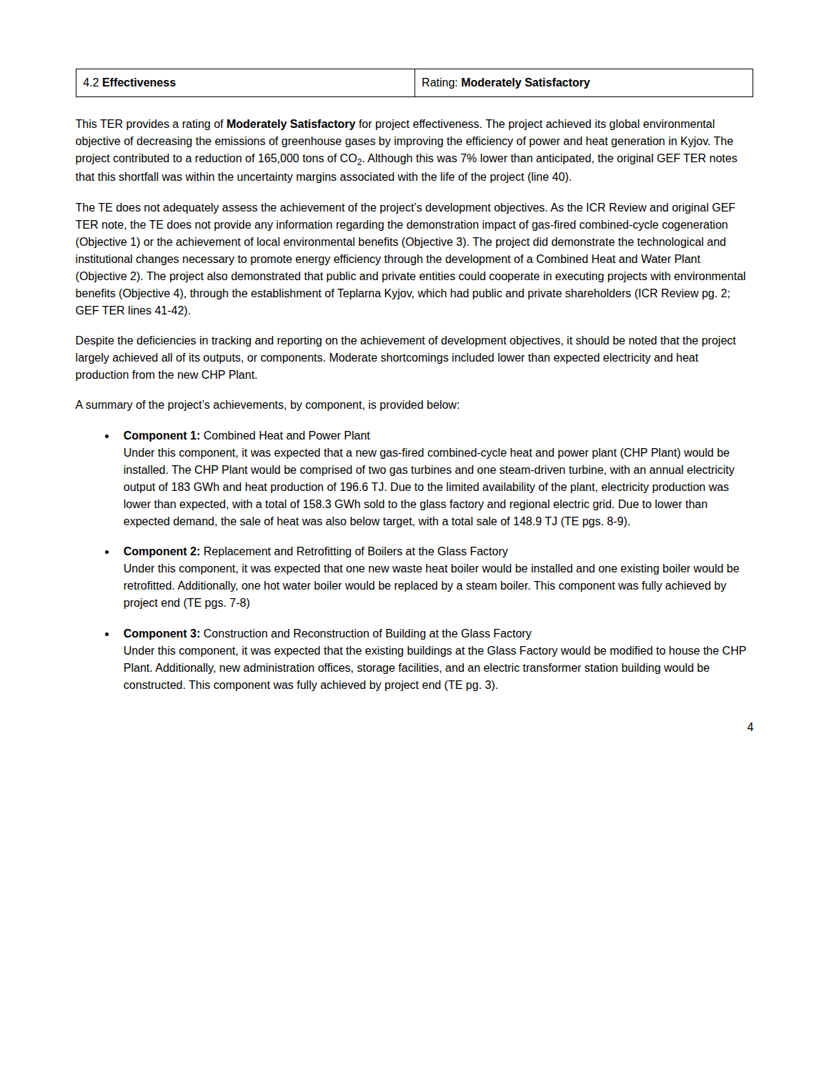| 4.2 Effectiveness | Rating: Moderately Satisfactory |
This TER provides a rating of Moderately Satisfactory for project effectiveness. The project achieved its global environmental objective of decreasing the emissions of greenhouse gases by improving the efficiency of power and heat generation in Kyjov. The project contributed to a reduction of 165,000 tons of CO2. Although this was 7% lower than anticipated, the original GEF TER notes that this shortfall was within the uncertainty margins associated with the life of the project (line 40).
The TE does not adequately assess the achievement of the project’s development objectives. As the ICR Review and original GEF TER note, the TE does not provide any information regarding the demonstration impact of gas-fired combined-cycle cogeneration (Objective 1) or the achievement of local environmental benefits (Objective 3). The project did demonstrate the technological and institutional changes necessary to promote energy efficiency through the development of a Combined Heat and Water Plant (Objective 2). The project also demonstrated that public and private entities could cooperate in executing projects with environmental benefits (Objective 4), through the establishment of Teplarna Kyjov, which had public and private shareholders (ICR Review pg. 2; GEF TER lines 41-42).
Despite the deficiencies in tracking and reporting on the achievement of development objectives, it should be noted that the project largely achieved all of its outputs, or components. Moderate shortcomings included lower than expected electricity and heat production from the new CHP Plant.
A summary of the project’s achievements, by component, is provided below:
Component 1: Combined Heat and Power Plant
Under this component, it was expected that a new gas-fired combined-cycle heat and power plant (CHP Plant) would be installed. The CHP Plant would be comprised of two gas turbines and one steam-driven turbine, with an annual electricity output of 183 GWh and heat production of 196.6 TJ. Due to the limited availability of the plant, electricity production was lower than expected, with a total of 158.3 GWh sold to the glass factory and regional electric grid. Due to lower than expected demand, the sale of heat was also below target, with a total sale of 148.9 TJ (TE pgs. 8-9).
Component 2: Replacement and Retrofitting of Boilers at the Glass Factory
Under this component, it was expected that one new waste heat boiler would be installed and one existing boiler would be retrofitted. Additionally, one hot water boiler would be replaced by a steam boiler. This component was fully achieved by project end (TE pgs. 7-8)
Component 3: Construction and Reconstruction of Building at the Glass Factory
Under this component, it was expected that the existing buildings at the Glass Factory would be modified to house the CHP Plant. Additionally, new administration offices, storage facilities, and an electric transformer station building would be constructed. This component was fully achieved by project end (TE pg. 3).
4